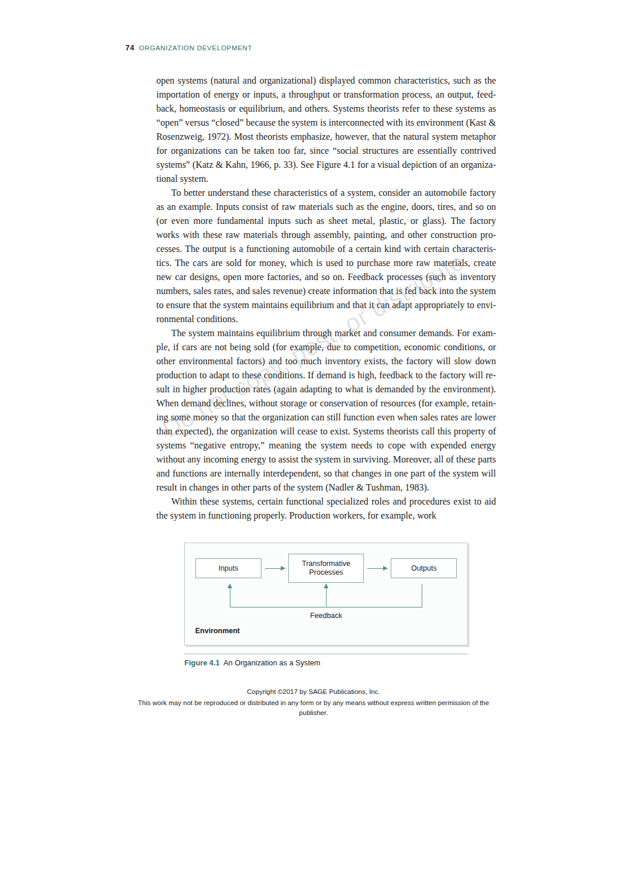74 Organization Development
open systems (natural and organizational) displayed common characteristics, such as the importation of energy or inputs, a throughput or transformation process, an output, feedback, homeostasis or equilibrium, and others. Systems theorists refer to these systems as “open” versus “closed” because the system is interconnected with its environment (Kast & Rosenzweig, 1972). Most theorists emphasize, however, that the natural system metaphor for organizations can be taken too far, since “social structures are essentially contrived systems” (Katz & Kahn, 1966, p. 33). See Figure 4.1 for a visual depiction of an organizational system.
To better understand these characteristics of a system, consider an automobile factory as an example. Inputs consist of raw materials such as the engine, doors, tires, and so on (or even more fundamental inputs such as sheet metal, plastic, or glass). The factory works with these raw materials through assembly, painting, and other construction processes. The output is a functioning automobile of a certain kind with certain characteristics. The cars are sold for money, which is used to purchase more raw materials, create new car designs, open more factories, and so on. Feedback processes (such as inventory numbers, sales rates, and sales revenue) create information that is fed back into the system to ensure that the system maintains equilibrium and that it can adapt appropriately to environmental conditions.
The system maintains equilibrium through market and consumer demands. For example, if cars are not being sold (for example, due to competition, economic conditions, or other environmental factors) and too much inventory exists, the factory will slow down production to adapt to these conditions. If demand is high, feedback to the factory will result in higher production rates (again adapting to what is demanded by the environment). When demand declines, without storage or conservation of resources (for example, retaining some money so that the organization can still function even when sales rates are lower than expected), the organization will cease to exist. Systems theorists call this property of systems “negative entropy,” meaning the system needs to cope with expended energy without any incoming energy to assist the system in surviving. Moreover, all of these parts and functions are internally interdependent, so that changes in one part of the system will result in changes in other parts of the system (Nadler & Tushman, 1983).
Within these systems, certain functional specialized roles and procedures exist to aid the system in functioning properly. Production workers, for example, work
Inputs
Transformative
Processes
Outputs
Feedback
Environment
Figure 4.1 An Organization as a System
Do not copy, post, or distribute
Copyright ©2017 by SAGE Publications, Inc.
This work may not be reproduced or distributed in any form or by any means without express written permission of the publisher.